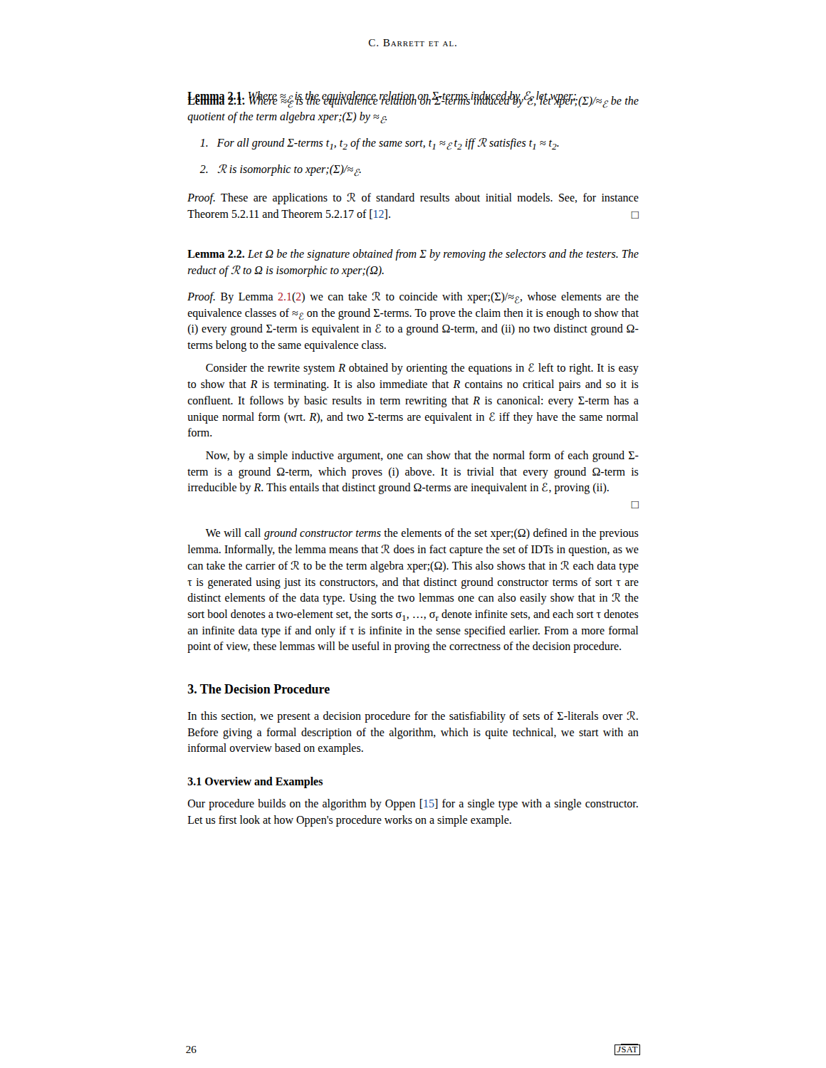C. Barrett et al.
Lemma 2.1. Where ≈ℰ is the equivalence relation on Σ-terms induced by ℰ, let wper;
Lemma 2.1. Where ≈ℰ is the equivalence relation on Σ-terms induced by ℰ, let xper;(Σ)/≈ℰ be the quotient of the term algebra xper;(Σ) by ≈ℰ.
For all ground Σ-terms t1, t2 of the same sort, t1 ≈ℰ t2 iff ℛ satisfies t1 ≈ t2.
ℛ is isomorphic to xper;(Σ)/≈ℰ.
Proof. These are applications to ℛ of standard results about initial models. See, for instance Theorem 5.2.11 and Theorem 5.2.17 of [12].
Lemma 2.2. Let Ω be the signature obtained from Σ by removing the selectors and the testers. The reduct of ℛ to Ω is isomorphic to xper;(Ω).
Proof. By Lemma 2.1(2) we can take ℛ to coincide with xper;(Σ)/≈ℰ, whose elements are the equivalence classes of ≈ℰ on the ground Σ-terms. To prove the claim then it is enough to show that (i) every ground Σ-term is equivalent in ℰ to a ground Ω-term, and (ii) no two distinct ground Ω-terms belong to the same equivalence class.
Consider the rewrite system R obtained by orienting the equations in ℰ left to right. It is easy to show that R is terminating. It is also immediate that R contains no critical pairs and so it is confluent. It follows by basic results in term rewriting that R is canonical: every Σ-term has a unique normal form (wrt. R), and two Σ-terms are equivalent in ℰ iff they have the same normal form.
Now, by a simple inductive argument, one can show that the normal form of each ground Σ-term is a ground Ω-term, which proves (i) above. It is trivial that every ground Ω-term is irreducible by R. This entails that distinct ground Ω-terms are inequivalent in ℰ, proving (ii).
We will call ground constructor terms the elements of the set xper;(Ω) defined in the previous lemma. Informally, the lemma means that ℛ does in fact capture the set of IDTs in question, as we can take the carrier of ℛ to be the term algebra xper;(Ω). This also shows that in ℛ each data type τ is generated using just its constructors, and that distinct ground constructor terms of sort τ are distinct elements of the data type. Using the two lemmas one can also easily show that in ℛ the sort bool denotes a two-element set, the sorts σ1, …, σr denote infinite sets, and each sort τ denotes an infinite data type if and only if τ is infinite in the sense specified earlier. From a more formal point of view, these lemmas will be useful in proving the correctness of the decision procedure.
3. The Decision Procedure
In this section, we present a decision procedure for the satisfiability of sets of Σ-literals over ℛ. Before giving a formal description of the algorithm, which is quite technical, we start with an informal overview based on examples.
3.1 Overview and Examples
Our procedure builds on the algorithm by Oppen [15] for a single type with a single constructor. Let us first look at how Oppen's procedure works on a simple example.
26
JSAT